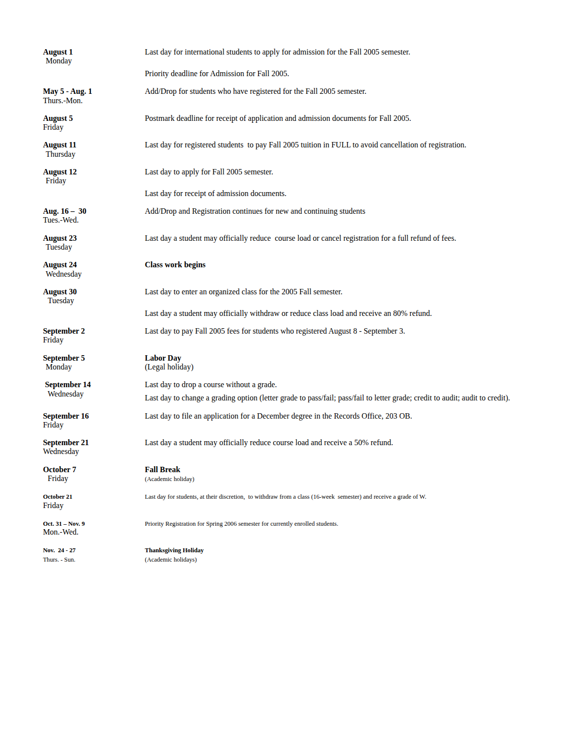| August 1 Monday | Last day for international students to apply for admission for the Fall 2005 semester. Priority deadline for Admission for Fall 2005. |
| May 5 - Aug. 1 Thurs.-Mon. | Add/Drop for students who have registered for the Fall 2005 semester. |
| August 5 Friday | Postmark deadline for receipt of application and admission documents for Fall 2005. |
| August 11 Thursday | Last day for registered students to pay Fall 2005 tuition in FULL to avoid cancellation of registration. |
| August 12 Friday | Last day to apply for Fall 2005 semester. Last day for receipt of admission documents. |
| Aug. 16 – 30 Tues.-Wed. | Add/Drop and Registration continues for new and continuing students |
| August 23 Tuesday | Last day a student may officially reduce course load or cancel registration for a full refund of fees. |
| August 24 Wednesday | Class work begins |
| August 30 Tuesday | Last day to enter an organized class for the 2005 Fall semester. Last day a student may officially withdraw or reduce class load and receive an 80% refund. |
| September 2 Friday | Last day to pay Fall 2005 fees for students who registered August 8 - September 3. |
| September 5 Monday | Labor Day (Legal holiday) |
| September 14 Wednesday | Last day to drop a course without a grade. Last day to change a grading option (letter grade to pass/fail; pass/fail to letter grade; credit to audit; audit to credit). |
| September 16 Friday | Last day to file an application for a December degree in the Records Office, 203 OB. |
| September 21 Wednesday | Last day a student may officially reduce course load and receive a 50% refund. |
| October 7 Friday | Fall Break (Academic holiday) |
| October 21 Friday | Last day for students, at their discretion, to withdraw from a class (16-week semester) and receive a grade of W. |
| Oct. 31 – Nov. 9 Mon.-Wed. | Priority Registration for Spring 2006 semester for currently enrolled students. |
| Nov. 24 - 27 Thurs. - Sun. | Thanksgiving Holiday (Academic holidays) |